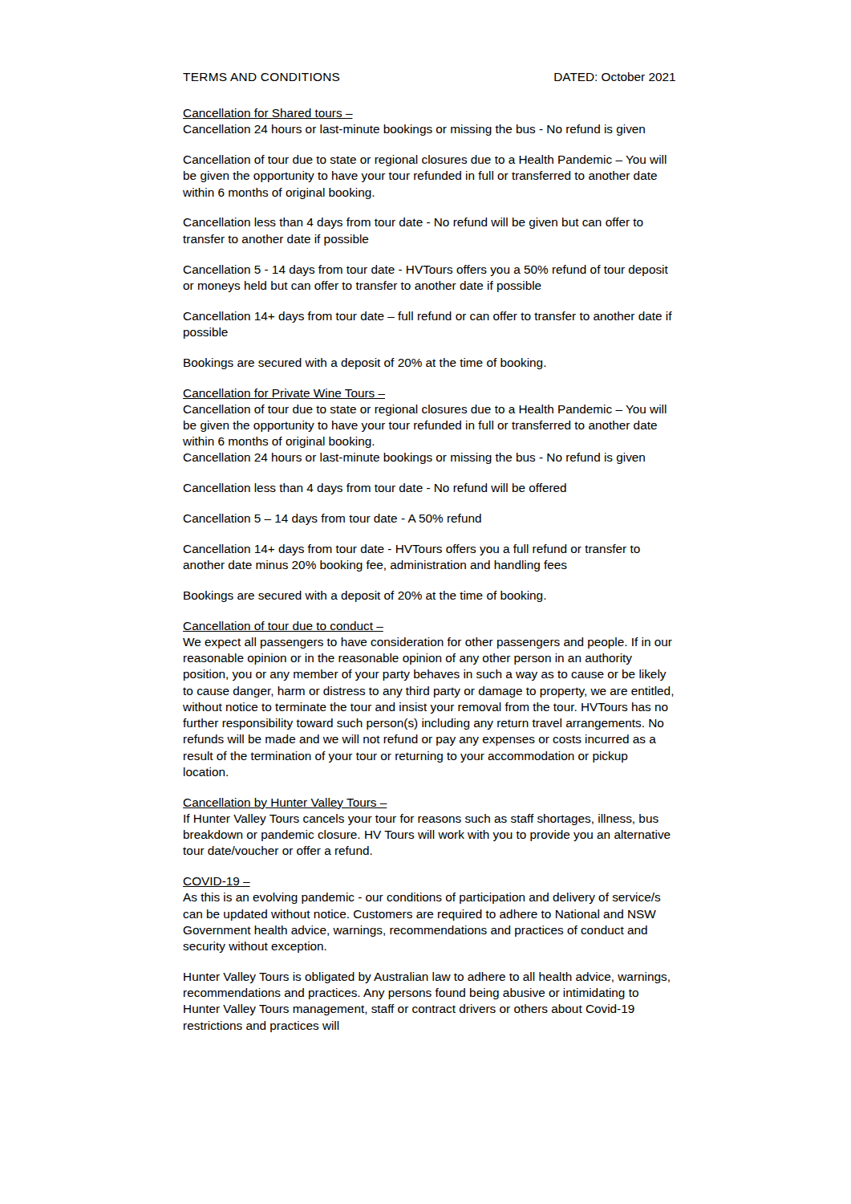TERMS AND CONDITIONS DATED: October 2021
Cancellation for Shared tours –
Cancellation 24 hours or last-minute bookings or missing the bus - No refund is given
Cancellation of tour due to state or regional closures due to a Health Pandemic – You will be given the opportunity to have your tour refunded in full or transferred to another date within 6 months of original booking.
Cancellation less than 4 days from tour date - No refund will be given but can offer to transfer to another date if possible
Cancellation 5 - 14 days from tour date - HVTours offers you a 50% refund of tour deposit or moneys held but can offer to transfer to another date if possible
Cancellation 14+ days from tour date – full refund or can offer to transfer to another date if possible
Bookings are secured with a deposit of 20% at the time of booking.
Cancellation for Private Wine Tours –
Cancellation of tour due to state or regional closures due to a Health Pandemic – You will be given the opportunity to have your tour refunded in full or transferred to another date within 6 months of original booking.
Cancellation 24 hours or last-minute bookings or missing the bus - No refund is given
Cancellation less than 4 days from tour date - No refund will be offered
Cancellation 5 – 14 days from tour date - A 50% refund
Cancellation 14+ days from tour date - HVTours offers you a full refund or transfer to another date minus 20% booking fee, administration and handling fees
Bookings are secured with a deposit of 20% at the time of booking.
Cancellation of tour due to conduct –
We expect all passengers to have consideration for other passengers and people. If in our reasonable opinion or in the reasonable opinion of any other person in an authority position, you or any member of your party behaves in such a way as to cause or be likely to cause danger, harm or distress to any third party or damage to property, we are entitled, without notice to terminate the tour and insist your removal from the tour. HVTours has no further responsibility toward such person(s) including any return travel arrangements. No refunds will be made and we will not refund or pay any expenses or costs incurred as a result of the termination of your tour or returning to your accommodation or pickup location.
Cancellation by Hunter Valley Tours –
If Hunter Valley Tours cancels your tour for reasons such as staff shortages, illness, bus breakdown or pandemic closure. HV Tours will work with you to provide you an alternative tour date/voucher or offer a refund.
COVID-19 –
As this is an evolving pandemic - our conditions of participation and delivery of service/s can be updated without notice. Customers are required to adhere to National and NSW Government health advice, warnings, recommendations and practices of conduct and security without exception.
Hunter Valley Tours is obligated by Australian law to adhere to all health advice, warnings, recommendations and practices. Any persons found being abusive or intimidating to Hunter Valley Tours management, staff or contract drivers or others about Covid-19 restrictions and practices will